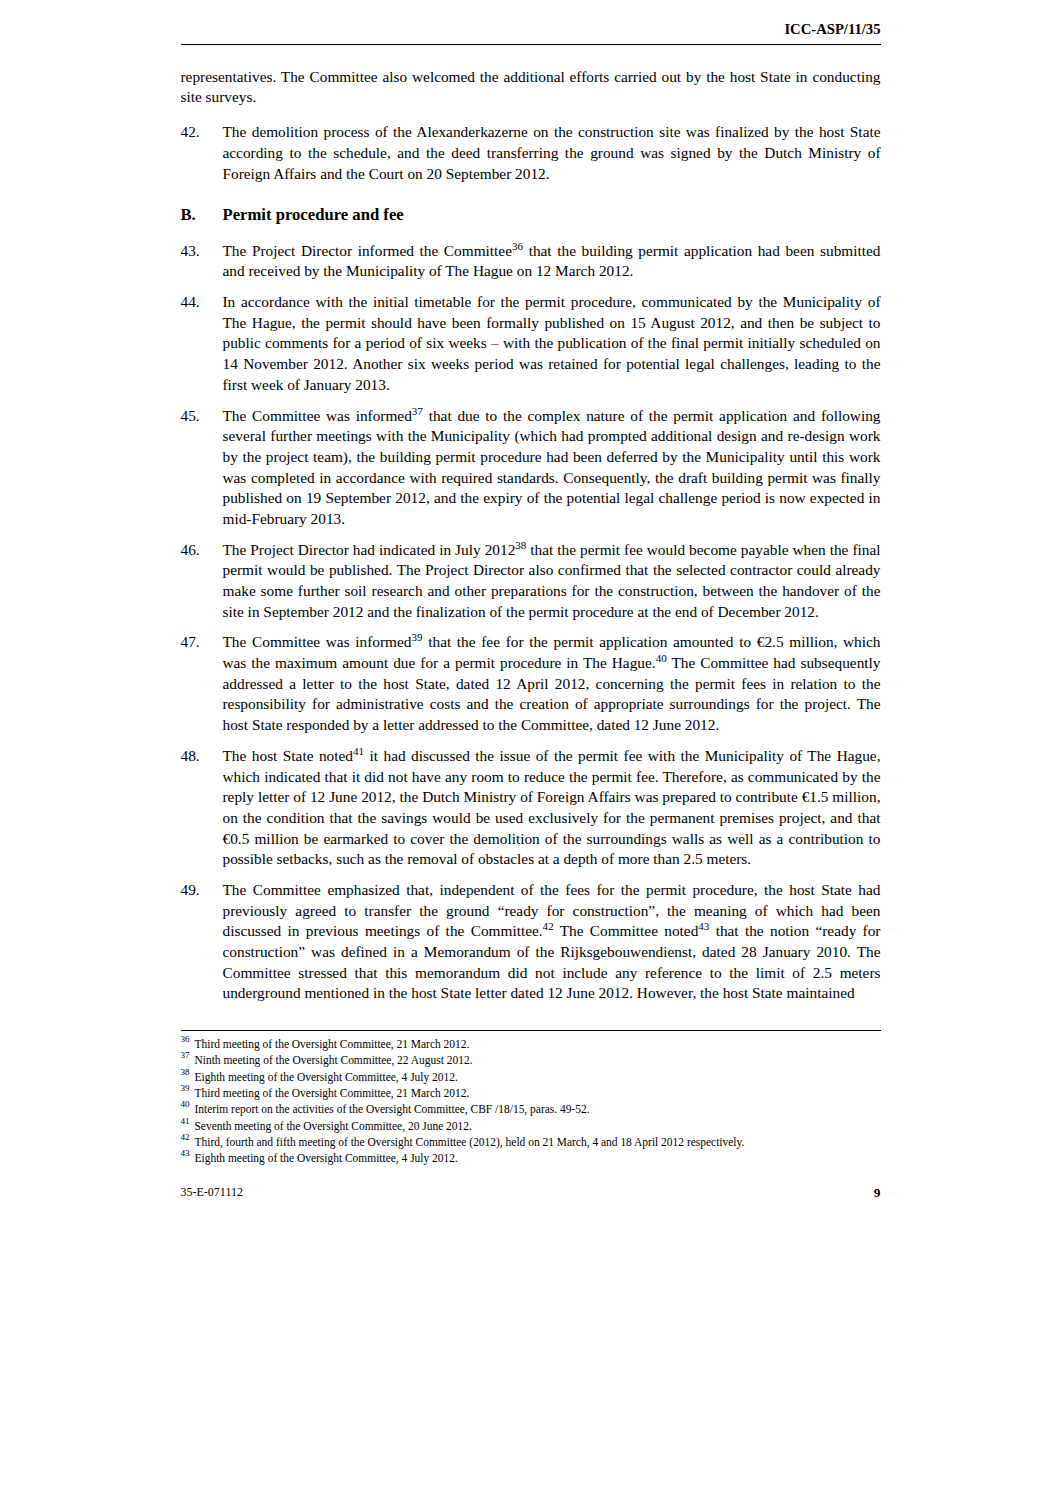ICC-ASP/11/35
representatives. The Committee also welcomed the additional efforts carried out by the host State in conducting site surveys.
42.
The demolition process of the Alexanderkazerne on the construction site was finalized by the host State according to the schedule, and the deed transferring the ground was signed by the Dutch Ministry of Foreign Affairs and the Court on 20 September 2012.
B. Permit procedure and fee
43.
The Project Director informed the Committee36 that the building permit application had been submitted and received by the Municipality of The Hague on 12 March 2012.
44.
In accordance with the initial timetable for the permit procedure, communicated by the Municipality of The Hague, the permit should have been formally published on 15 August 2012, and then be subject to public comments for a period of six weeks – with the publication of the final permit initially scheduled on 14 November 2012. Another six weeks period was retained for potential legal challenges, leading to the first week of January 2013.
45.
The Committee was informed37 that due to the complex nature of the permit application and following several further meetings with the Municipality (which had prompted additional design and re-design work by the project team), the building permit procedure had been deferred by the Municipality until this work was completed in accordance with required standards. Consequently, the draft building permit was finally published on 19 September 2012, and the expiry of the potential legal challenge period is now expected in mid-February 2013.
46.
The Project Director had indicated in July 201238 that the permit fee would become payable when the final permit would be published. The Project Director also confirmed that the selected contractor could already make some further soil research and other preparations for the construction, between the handover of the site in September 2012 and the finalization of the permit procedure at the end of December 2012.
47.
The Committee was informed39 that the fee for the permit application amounted to €2.5 million, which was the maximum amount due for a permit procedure in The Hague.40 The Committee had subsequently addressed a letter to the host State, dated 12 April 2012, concerning the permit fees in relation to the responsibility for administrative costs and the creation of appropriate surroundings for the project. The host State responded by a letter addressed to the Committee, dated 12 June 2012.
48.
The host State noted41 it had discussed the issue of the permit fee with the Municipality of The Hague, which indicated that it did not have any room to reduce the permit fee. Therefore, as communicated by the reply letter of 12 June 2012, the Dutch Ministry of Foreign Affairs was prepared to contribute €1.5 million, on the condition that the savings would be used exclusively for the permanent premises project, and that €0.5 million be earmarked to cover the demolition of the surroundings walls as well as a contribution to possible setbacks, such as the removal of obstacles at a depth of more than 2.5 meters.
49.
The Committee emphasized that, independent of the fees for the permit procedure, the host State had previously agreed to transfer the ground “ready for construction”, the meaning of which had been discussed in previous meetings of the Committee.42 The Committee noted43 that the notion “ready for construction” was defined in a Memorandum of the Rijksgebouwendienst, dated 28 January 2010. The Committee stressed that this memorandum did not include any reference to the limit of 2.5 meters underground mentioned in the host State letter dated 12 June 2012. However, the host State maintained
Third meeting of the Oversight Committee, 21 March 2012.
Ninth meeting of the Oversight Committee, 22 August 2012.
Eighth meeting of the Oversight Committee, 4 July 2012.
Third meeting of the Oversight Committee, 21 March 2012.
Interim report on the activities of the Oversight Committee, CBF /18/15, paras. 49-52.
Seventh meeting of the Oversight Committee, 20 June 2012.
Third, fourth and fifth meeting of the Oversight Committee (2012), held on 21 March, 4 and 18 April 2012 respectively.
Eighth meeting of the Oversight Committee, 4 July 2012.
35-E-071112
9